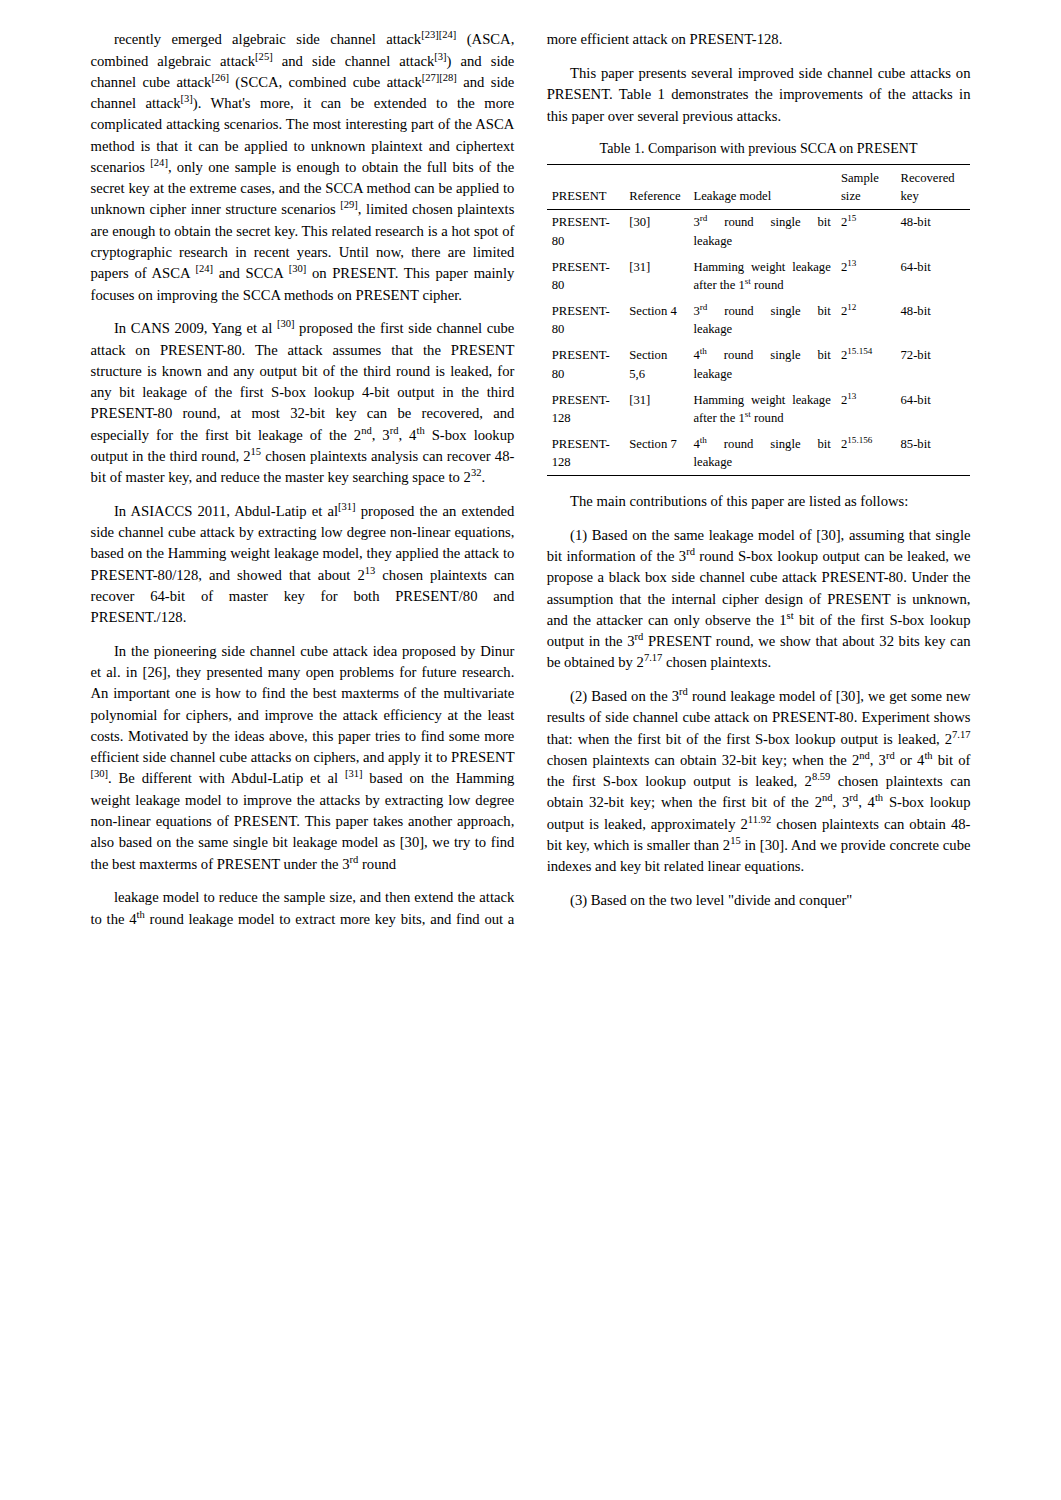recently emerged algebraic side channel attack[23][24] (ASCA, combined algebraic attack[25] and side channel attack[3]) and side channel cube attack[26] (SCCA, combined cube attack[27][28] and side channel attack[3]). What's more, it can be extended to the more complicated attacking scenarios. The most interesting part of the ASCA method is that it can be applied to unknown plaintext and ciphertext scenarios [24], only one sample is enough to obtain the full bits of the secret key at the extreme cases, and the SCCA method can be applied to unknown cipher inner structure scenarios [29], limited chosen plaintexts are enough to obtain the secret key. This related research is a hot spot of cryptographic research in recent years. Until now, there are limited papers of ASCA [24] and SCCA [30] on PRESENT. This paper mainly focuses on improving the SCCA methods on PRESENT cipher.
In CANS 2009, Yang et al [30] proposed the first side channel cube attack on PRESENT-80. The attack assumes that the PRESENT structure is known and any output bit of the third round is leaked, for any bit leakage of the first S-box lookup 4-bit output in the third PRESENT-80 round, at most 32-bit key can be recovered, and especially for the first bit leakage of the 2nd, 3rd, 4th S-box lookup output in the third round, 215 chosen plaintexts analysis can recover 48-bit of master key, and reduce the master key searching space to 232.
In ASIACCS 2011, Abdul-Latip et al[31] proposed the an extended side channel cube attack by extracting low degree non-linear equations, based on the Hamming weight leakage model, they applied the attack to PRESENT-80/128, and showed that about 213 chosen plaintexts can recover 64-bit of master key for both PRESENT/80 and PRESENT./128.
In the pioneering side channel cube attack idea proposed by Dinur et al. in [26], they presented many open problems for future research. An important one is how to find the best maxterms of the multivariate polynomial for ciphers, and improve the attack efficiency at the least costs. Motivated by the ideas above, this paper tries to find some more efficient side channel cube attacks on ciphers, and apply it to PRESENT [30]. Be different with Abdul-Latip et al [31] based on the Hamming weight leakage model to improve the attacks by extracting low degree non-linear equations of PRESENT. This paper takes another approach, also based on the same single bit leakage model as [30], we try to find the best maxterms of PRESENT under the 3rd round
leakage model to reduce the sample size, and then extend the attack to the 4th round leakage model to extract more key bits, and find out a more efficient attack on PRESENT-128.
This paper presents several improved side channel cube attacks on PRESENT. Table 1 demonstrates the improvements of the attacks in this paper over several previous attacks.
Table 1. Comparison with previous SCCA on PRESENT
| PRESENT | Reference | Leakage model | Sample size | Recovered key |
| --- | --- | --- | --- | --- |
| PRESENT-80 | [30] | 3 rd round single bit leakage | 2 15 | 48-bit |
| PRESENT-80 | [31] | Hamming weight leakage after the 1 st round | 2 13 | 64-bit |
| PRESENT-80 | Section 4 | 3 rd round single bit leakage | 2 12 | 48-bit |
| PRESENT-80 | Section 5,6 | 4 th round single bit leakage | 2 15.154 | 72-bit |
| PRESENT-128 | [31] | Hamming weight leakage after the 1 st round | 2 13 | 64-bit |
| PRESENT-128 | Section 7 | 4 th round single bit leakage | 2 15.156 | 85-bit |
The main contributions of this paper are listed as follows:
(1) Based on the same leakage model of [30], assuming that single bit information of the 3rd round S-box lookup output can be leaked, we propose a black box side channel cube attack PRESENT-80. Under the assumption that the internal cipher design of PRESENT is unknown, and the attacker can only observe the 1st bit of the first S-box lookup output in the 3rd PRESENT round, we show that about 32 bits key can be obtained by 27.17 chosen plaintexts.
(2) Based on the 3rd round leakage model of [30], we get some new results of side channel cube attack on PRESENT-80. Experiment shows that: when the first bit of the first S-box lookup output is leaked, 27.17 chosen plaintexts can obtain 32-bit key; when the 2nd, 3rd or 4th bit of the first S-box lookup output is leaked, 28.59 chosen plaintexts can obtain 32-bit key; when the first bit of the 2nd, 3rd, 4th S-box lookup output is leaked, approximately 211.92 chosen plaintexts can obtain 48-bit key, which is smaller than 215 in [30]. And we provide concrete cube indexes and key bit related linear equations.
(3) Based on the two level "divide and conquer"